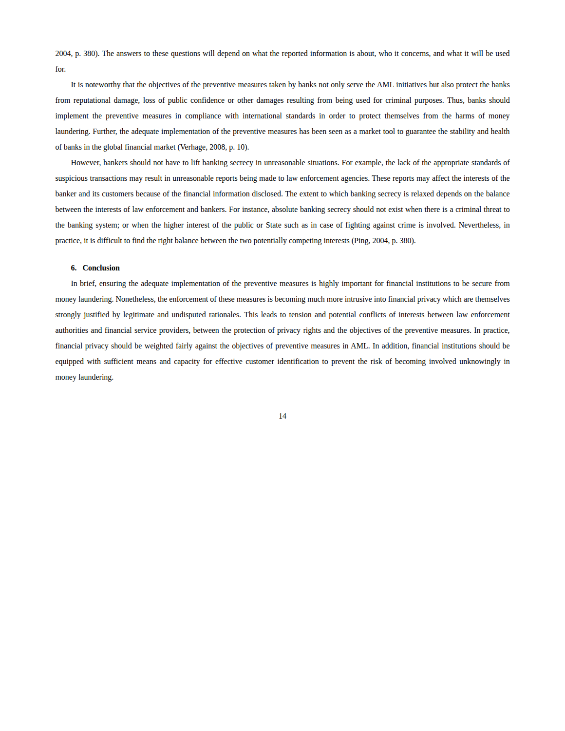2004, p. 380). The answers to these questions will depend on what the reported information is about, who it concerns, and what it will be used for.
It is noteworthy that the objectives of the preventive measures taken by banks not only serve the AML initiatives but also protect the banks from reputational damage, loss of public confidence or other damages resulting from being used for criminal purposes. Thus, banks should implement the preventive measures in compliance with international standards in order to protect themselves from the harms of money laundering. Further, the adequate implementation of the preventive measures has been seen as a market tool to guarantee the stability and health of banks in the global financial market (Verhage, 2008, p. 10).
However, bankers should not have to lift banking secrecy in unreasonable situations. For example, the lack of the appropriate standards of suspicious transactions may result in unreasonable reports being made to law enforcement agencies. These reports may affect the interests of the banker and its customers because of the financial information disclosed. The extent to which banking secrecy is relaxed depends on the balance between the interests of law enforcement and bankers. For instance, absolute banking secrecy should not exist when there is a criminal threat to the banking system; or when the higher interest of the public or State such as in case of fighting against crime is involved. Nevertheless, in practice, it is difficult to find the right balance between the two potentially competing interests (Ping, 2004, p. 380).
6. Conclusion
In brief, ensuring the adequate implementation of the preventive measures is highly important for financial institutions to be secure from money laundering. Nonetheless, the enforcement of these measures is becoming much more intrusive into financial privacy which are themselves strongly justified by legitimate and undisputed rationales. This leads to tension and potential conflicts of interests between law enforcement authorities and financial service providers, between the protection of privacy rights and the objectives of the preventive measures. In practice, financial privacy should be weighted fairly against the objectives of preventive measures in AML. In addition, financial institutions should be equipped with sufficient means and capacity for effective customer identification to prevent the risk of becoming involved unknowingly in money laundering.
14